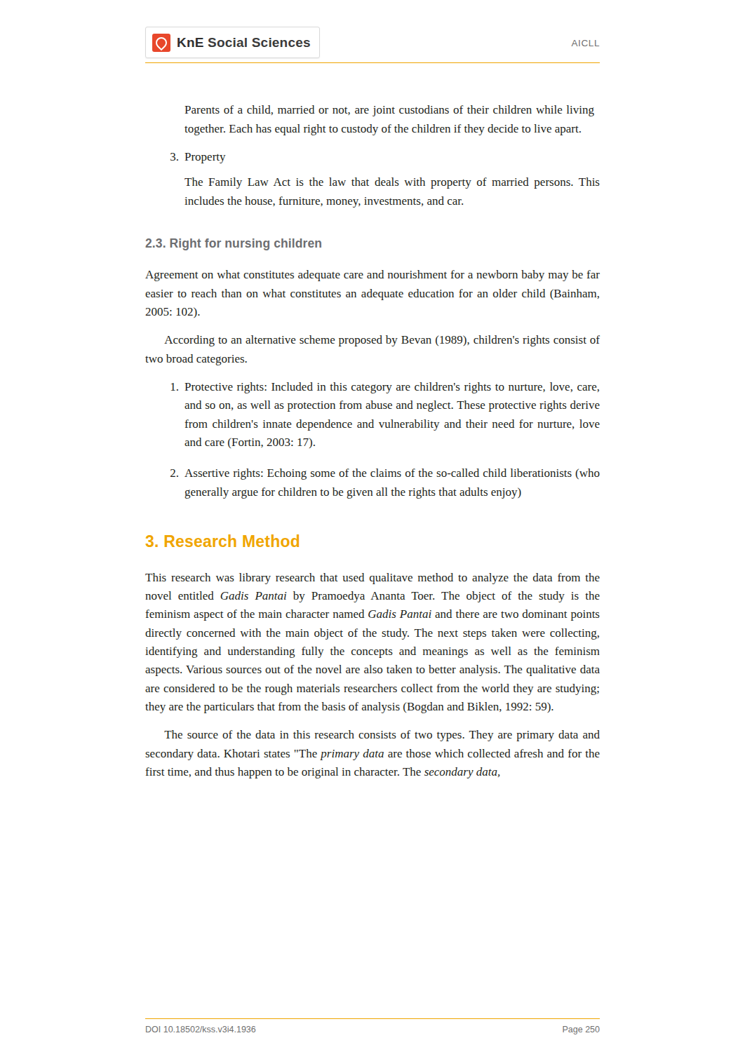KnE Social Sciences
AICLL
Parents of a child, married or not, are joint custodians of their children while living together. Each has equal right to custody of the children if they decide to live apart.
3.
Property
The Family Law Act is the law that deals with property of married persons. This includes the house, furniture, money, investments, and car.
2.3. Right for nursing children
Agreement on what constitutes adequate care and nourishment for a newborn baby may be far easier to reach than on what constitutes an adequate education for an older child (Bainham, 2005: 102).
According to an alternative scheme proposed by Bevan (1989), children's rights consist of two broad categories.
1.
Protective rights: Included in this category are children's rights to nurture, love, care, and so on, as well as protection from abuse and neglect. These protective rights derive from children's innate dependence and vulnerability and their need for nurture, love and care (Fortin, 2003: 17).
2.
Assertive rights: Echoing some of the claims of the so-called child liberationists (who generally argue for children to be given all the rights that adults enjoy)
3. Research Method
This research was library research that used qualitave method to analyze the data from the novel entitled Gadis Pantai by Pramoedya Ananta Toer. The object of the study is the feminism aspect of the main character named Gadis Pantai and there are two dominant points directly concerned with the main object of the study. The next steps taken were collecting, identifying and understanding fully the concepts and meanings as well as the feminism aspects. Various sources out of the novel are also taken to better analysis. The qualitative data are considered to be the rough materials researchers collect from the world they are studying; they are the particulars that from the basis of analysis (Bogdan and Biklen, 1992: 59).
The source of the data in this research consists of two types. They are primary data and secondary data. Khotari states "The primary data are those which collected afresh and for the first time, and thus happen to be original in character. The secondary data,
DOI 10.18502/kss.v3i4.1936
Page 250